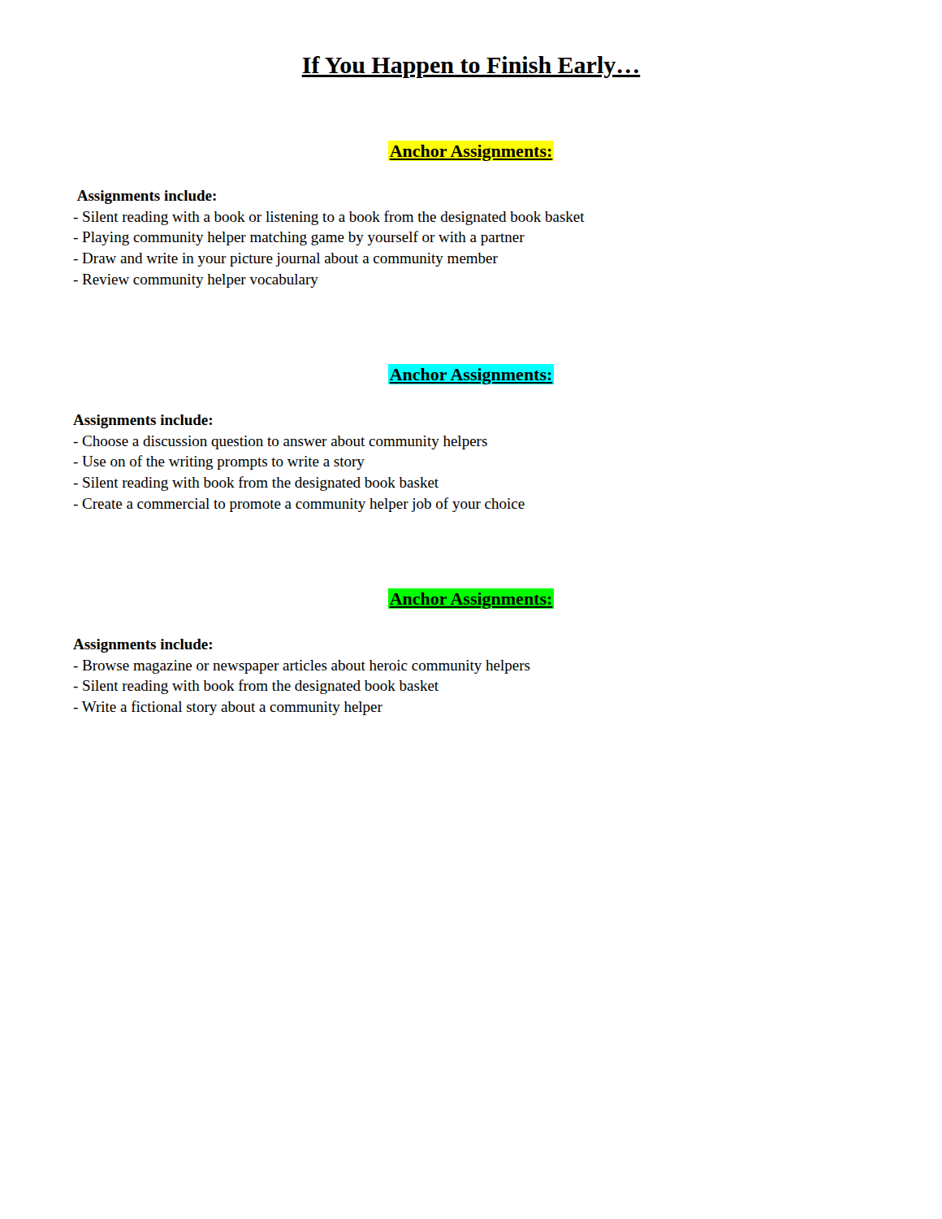If You Happen to Finish Early…
Anchor Assignments:
Assignments include:
- Silent reading with a book or listening to a book from the designated book basket
- Playing community helper matching game by yourself or with a partner
- Draw and write in your picture journal about a community member
- Review community helper vocabulary
Anchor Assignments:
Assignments include:
- Choose a discussion question to answer about community helpers
- Use on of the writing prompts to write a story
- Silent reading with book from the designated book basket
- Create a commercial to promote a community helper job of your choice
Anchor Assignments:
Assignments include:
- Browse magazine or newspaper articles about heroic community helpers
- Silent reading with book from the designated book basket
- Write a fictional story about a community helper